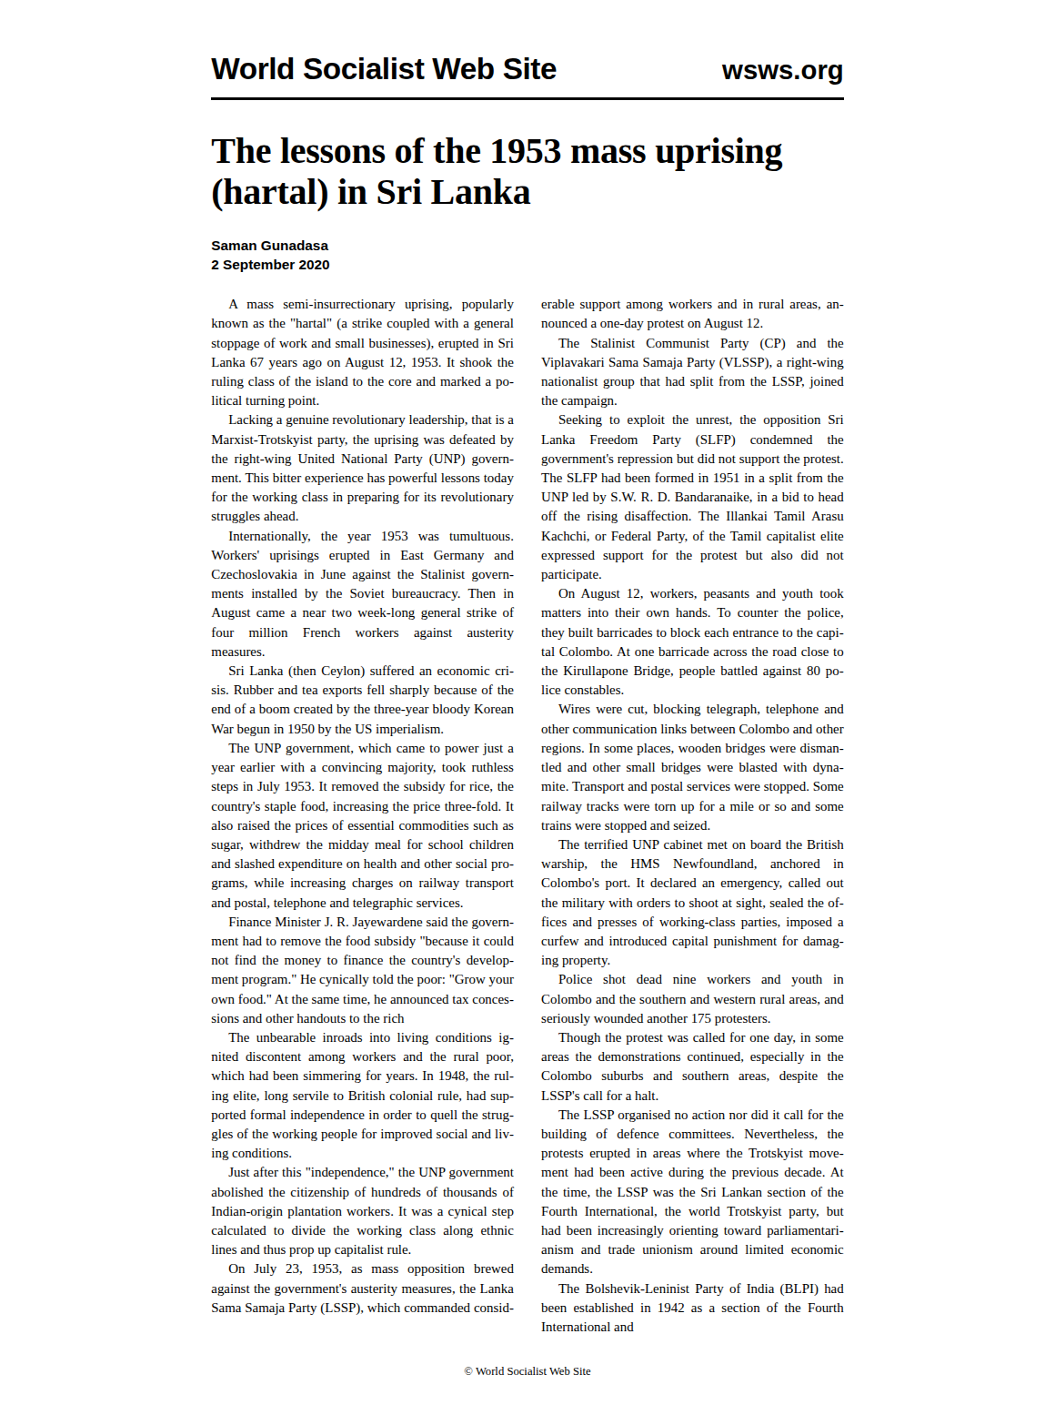World Socialist Web Site
wsws.org
The lessons of the 1953 mass uprising (hartal) in Sri Lanka
Saman Gunadasa
2 September 2020
A mass semi-insurrectionary uprising, popularly known as the "hartal" (a strike coupled with a general stoppage of work and small businesses), erupted in Sri Lanka 67 years ago on August 12, 1953. It shook the ruling class of the island to the core and marked a political turning point.
Lacking a genuine revolutionary leadership, that is a Marxist-Trotskyist party, the uprising was defeated by the right-wing United National Party (UNP) government. This bitter experience has powerful lessons today for the working class in preparing for its revolutionary struggles ahead.
Internationally, the year 1953 was tumultuous. Workers' uprisings erupted in East Germany and Czechoslovakia in June against the Stalinist governments installed by the Soviet bureaucracy. Then in August came a near two week-long general strike of four million French workers against austerity measures.
Sri Lanka (then Ceylon) suffered an economic crisis. Rubber and tea exports fell sharply because of the end of a boom created by the three-year bloody Korean War begun in 1950 by the US imperialism.
The UNP government, which came to power just a year earlier with a convincing majority, took ruthless steps in July 1953. It removed the subsidy for rice, the country's staple food, increasing the price three-fold. It also raised the prices of essential commodities such as sugar, withdrew the midday meal for school children and slashed expenditure on health and other social programs, while increasing charges on railway transport and postal, telephone and telegraphic services.
Finance Minister J. R. Jayewardene said the government had to remove the food subsidy "because it could not find the money to finance the country's development program." He cynically told the poor: "Grow your own food." At the same time, he announced tax concessions and other handouts to the rich
The unbearable inroads into living conditions ignited discontent among workers and the rural poor, which had been simmering for years. In 1948, the ruling elite, long servile to British colonial rule, had supported formal independence in order to quell the struggles of the working people for improved social and living conditions.
Just after this "independence," the UNP government abolished the citizenship of hundreds of thousands of Indian-origin plantation workers. It was a cynical step calculated to divide the working class along ethnic lines and thus prop up capitalist rule.
On July 23, 1953, as mass opposition brewed against the government's austerity measures, the Lanka Sama Samaja Party (LSSP), which commanded considerable support among workers and in rural areas, announced a one-day protest on August 12.
The Stalinist Communist Party (CP) and the Viplavakari Sama Samaja Party (VLSSP), a right-wing nationalist group that had split from the LSSP, joined the campaign.
Seeking to exploit the unrest, the opposition Sri Lanka Freedom Party (SLFP) condemned the government's repression but did not support the protest. The SLFP had been formed in 1951 in a split from the UNP led by S.W. R. D. Bandaranaike, in a bid to head off the rising disaffection. The Illankai Tamil Arasu Kachchi, or Federal Party, of the Tamil capitalist elite expressed support for the protest but also did not participate.
On August 12, workers, peasants and youth took matters into their own hands. To counter the police, they built barricades to block each entrance to the capital Colombo. At one barricade across the road close to the Kirullapone Bridge, people battled against 80 police constables.
Wires were cut, blocking telegraph, telephone and other communication links between Colombo and other regions. In some places, wooden bridges were dismantled and other small bridges were blasted with dynamite. Transport and postal services were stopped. Some railway tracks were torn up for a mile or so and some trains were stopped and seized.
The terrified UNP cabinet met on board the British warship, the HMS Newfoundland, anchored in Colombo's port. It declared an emergency, called out the military with orders to shoot at sight, sealed the offices and presses of working-class parties, imposed a curfew and introduced capital punishment for damaging property.
Police shot dead nine workers and youth in Colombo and the southern and western rural areas, and seriously wounded another 175 protesters.
Though the protest was called for one day, in some areas the demonstrations continued, especially in the Colombo suburbs and southern areas, despite the LSSP's call for a halt.
The LSSP organised no action nor did it call for the building of defence committees. Nevertheless, the protests erupted in areas where the Trotskyist movement had been active during the previous decade. At the time, the LSSP was the Sri Lankan section of the Fourth International, the world Trotskyist party, but had been increasingly orienting toward parliamentarianism and trade unionism around limited economic demands.
The Bolshevik-Leninist Party of India (BLPI) had been established in 1942 as a section of the Fourth International and
© World Socialist Web Site